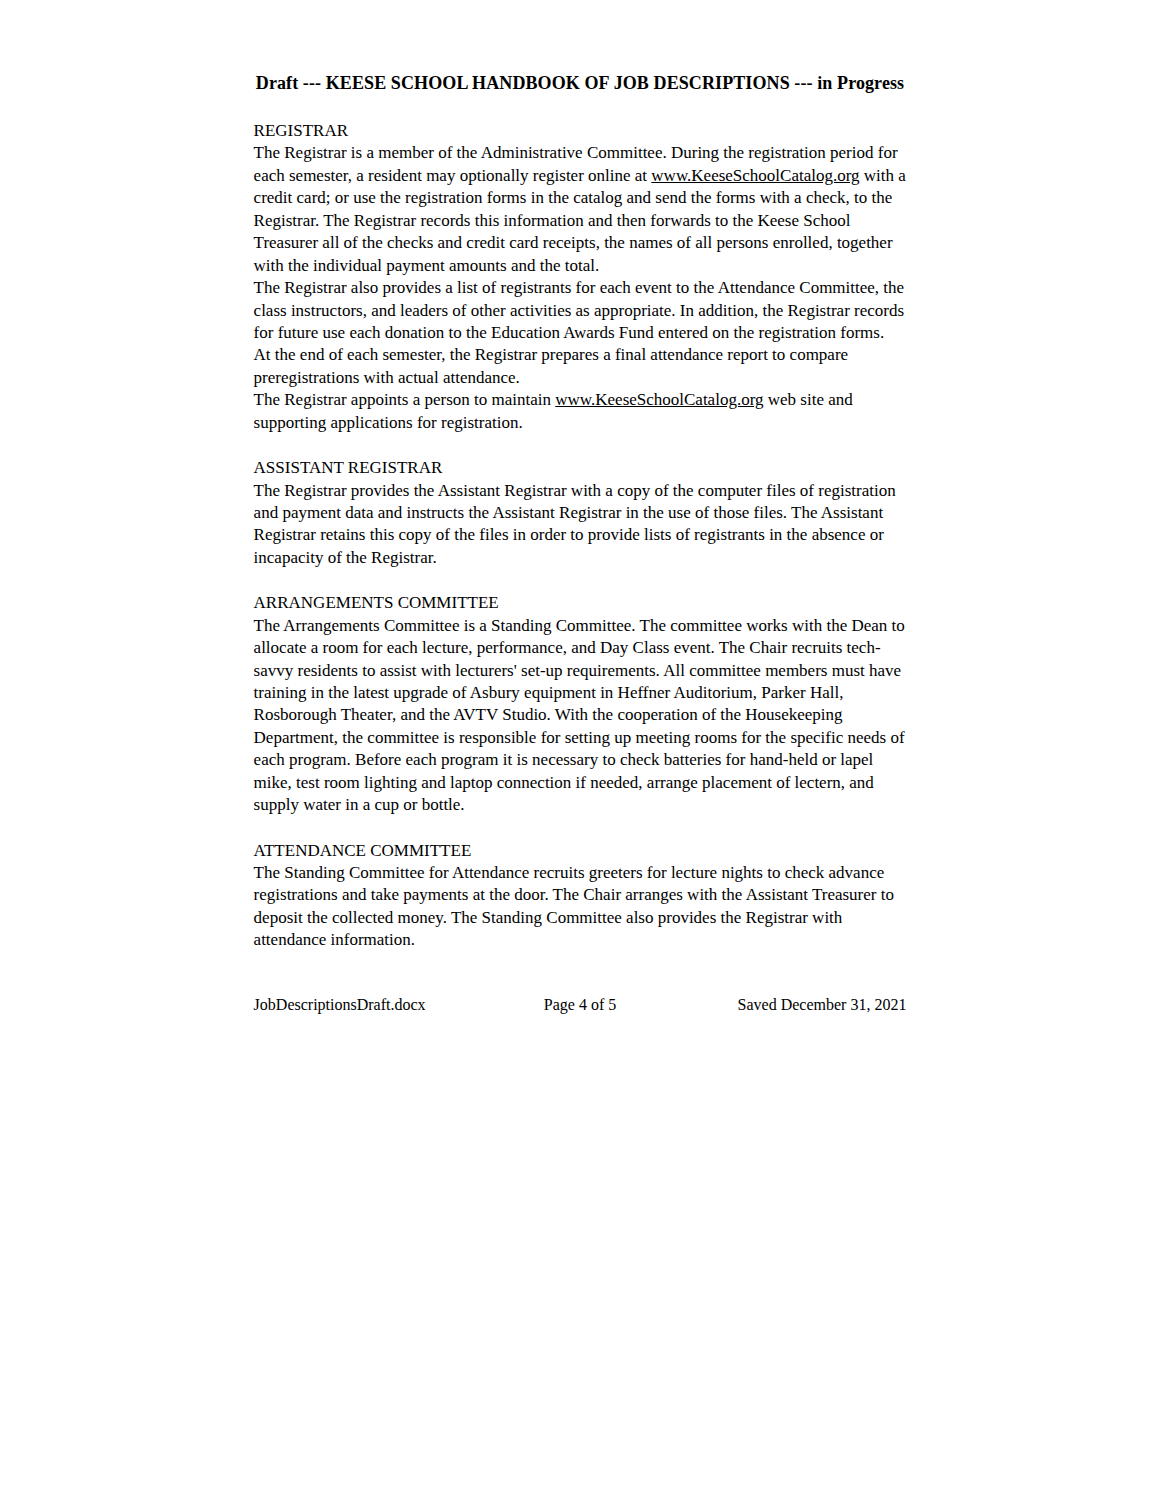Draft --- KEESE SCHOOL HANDBOOK OF JOB DESCRIPTIONS --- in Progress
REGISTRAR
The Registrar is a member of the Administrative Committee. During the registration period for each semester, a resident may optionally register online at www.KeeseSchoolCatalog.org with a credit card; or use the registration forms in the catalog and send the forms with a check, to the Registrar. The Registrar records this information and then forwards to the Keese School Treasurer all of the checks and credit card receipts, the names of all persons enrolled, together with the individual payment amounts and the total.
The Registrar also provides a list of registrants for each event to the Attendance Committee, the class instructors, and leaders of other activities as appropriate. In addition, the Registrar records for future use each donation to the Education Awards Fund entered on the registration forms.
At the end of each semester, the Registrar prepares a final attendance report to compare preregistrations with actual attendance.
The Registrar appoints a person to maintain www.KeeseSchoolCatalog.org web site and supporting applications for registration.
ASSISTANT REGISTRAR
The Registrar provides the Assistant Registrar with a copy of the computer files of registration and payment data and instructs the Assistant Registrar in the use of those files. The Assistant Registrar retains this copy of the files in order to provide lists of registrants in the absence or incapacity of the Registrar.
ARRANGEMENTS COMMITTEE
The Arrangements Committee is a Standing Committee. The committee works with the Dean to allocate a room for each lecture, performance, and Day Class event. The Chair recruits tech-savvy residents to assist with lecturers' set-up requirements. All committee members must have training in the latest upgrade of Asbury equipment in Heffner Auditorium, Parker Hall, Rosborough Theater, and the AVTV Studio. With the cooperation of the Housekeeping Department, the committee is responsible for setting up meeting rooms for the specific needs of each program. Before each program it is necessary to check batteries for hand-held or lapel mike, test room lighting and laptop connection if needed, arrange placement of lectern, and supply water in a cup or bottle.
ATTENDANCE COMMITTEE
The Standing Committee for Attendance recruits greeters for lecture nights to check advance registrations and take payments at the door. The Chair arranges with the Assistant Treasurer to deposit the collected money. The Standing Committee also provides the Registrar with attendance information.
JobDescriptionsDraft.docx
Page 4 of 5
Saved December 31, 2021